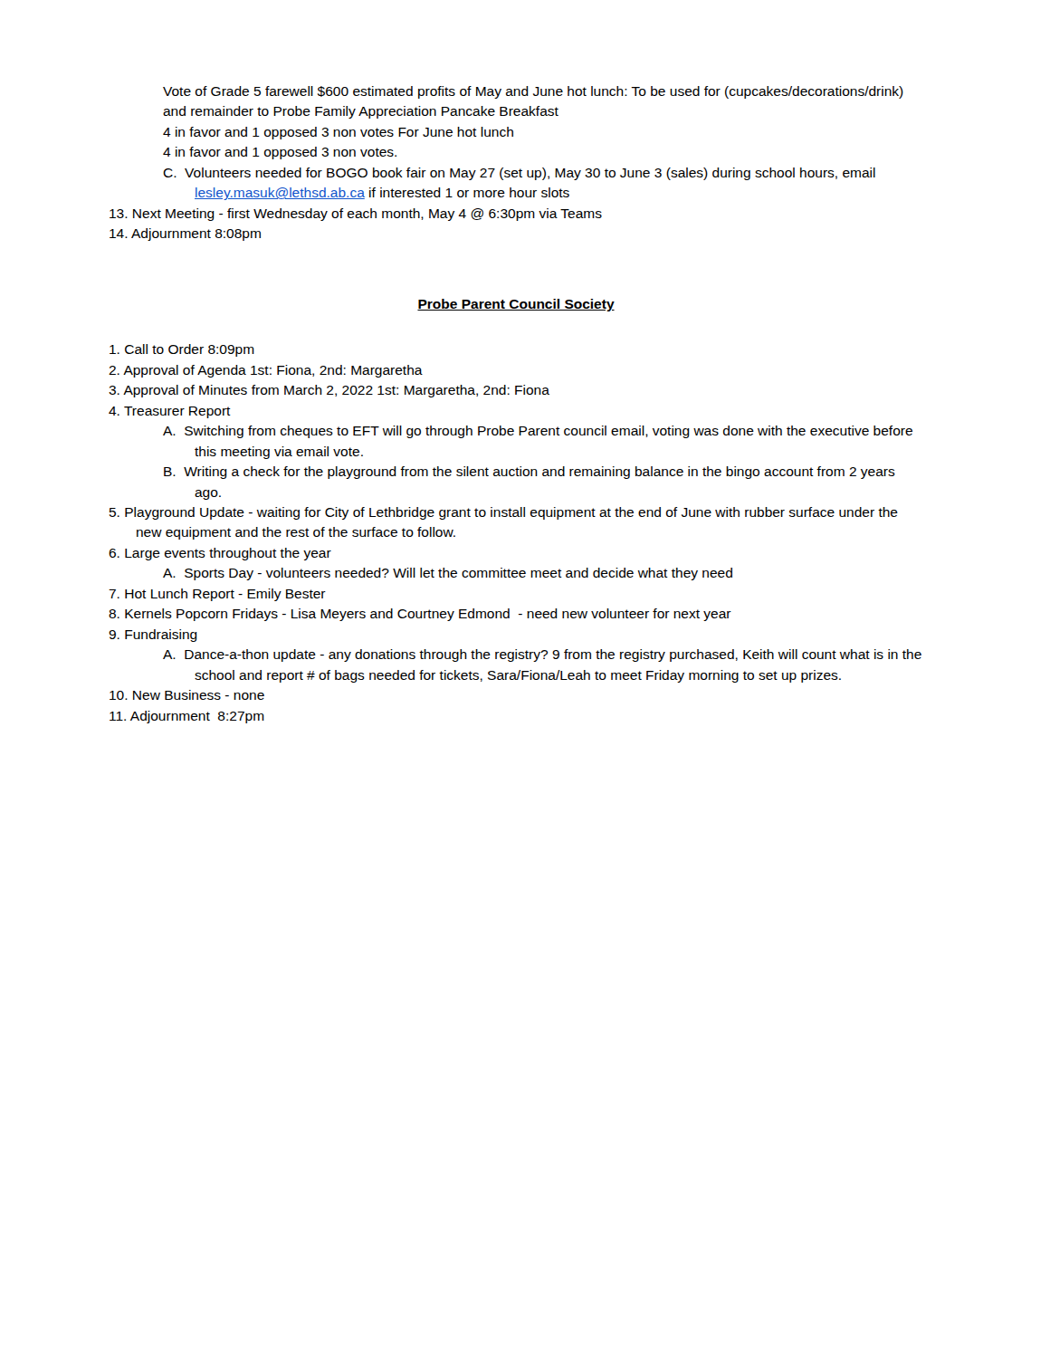Vote of Grade 5 farewell $600 estimated profits of May and June hot lunch: To be used for (cupcakes/decorations/drink) and remainder to Probe Family Appreciation Pancake Breakfast
4 in favor and 1 opposed 3 non votes For June hot lunch
4 in favor and 1 opposed 3 non votes.
C. Volunteers needed for BOGO book fair on May 27 (set up), May 30 to June 3 (sales) during school hours, email lesley.masuk@lethsd.ab.ca if interested 1 or more hour slots
13. Next Meeting - first Wednesday of each month, May 4 @ 6:30pm via Teams
14. Adjournment 8:08pm
Probe Parent Council Society
1. Call to Order 8:09pm
2. Approval of Agenda 1st: Fiona, 2nd: Margaretha
3. Approval of Minutes from March 2, 2022 1st: Margaretha, 2nd: Fiona
4. Treasurer Report
A. Switching from cheques to EFT will go through Probe Parent council email, voting was done with the executive before this meeting via email vote.
B. Writing a check for the playground from the silent auction and remaining balance in the bingo account from 2 years ago.
5. Playground Update - waiting for City of Lethbridge grant to install equipment at the end of June with rubber surface under the new equipment and the rest of the surface to follow.
6. Large events throughout the year
A. Sports Day - volunteers needed? Will let the committee meet and decide what they need
7. Hot Lunch Report - Emily Bester
8. Kernels Popcorn Fridays - Lisa Meyers and Courtney Edmond - need new volunteer for next year
9. Fundraising
A. Dance-a-thon update - any donations through the registry? 9 from the registry purchased, Keith will count what is in the school and report # of bags needed for tickets, Sara/Fiona/Leah to meet Friday morning to set up prizes.
10. New Business - none
11. Adjournment 8:27pm